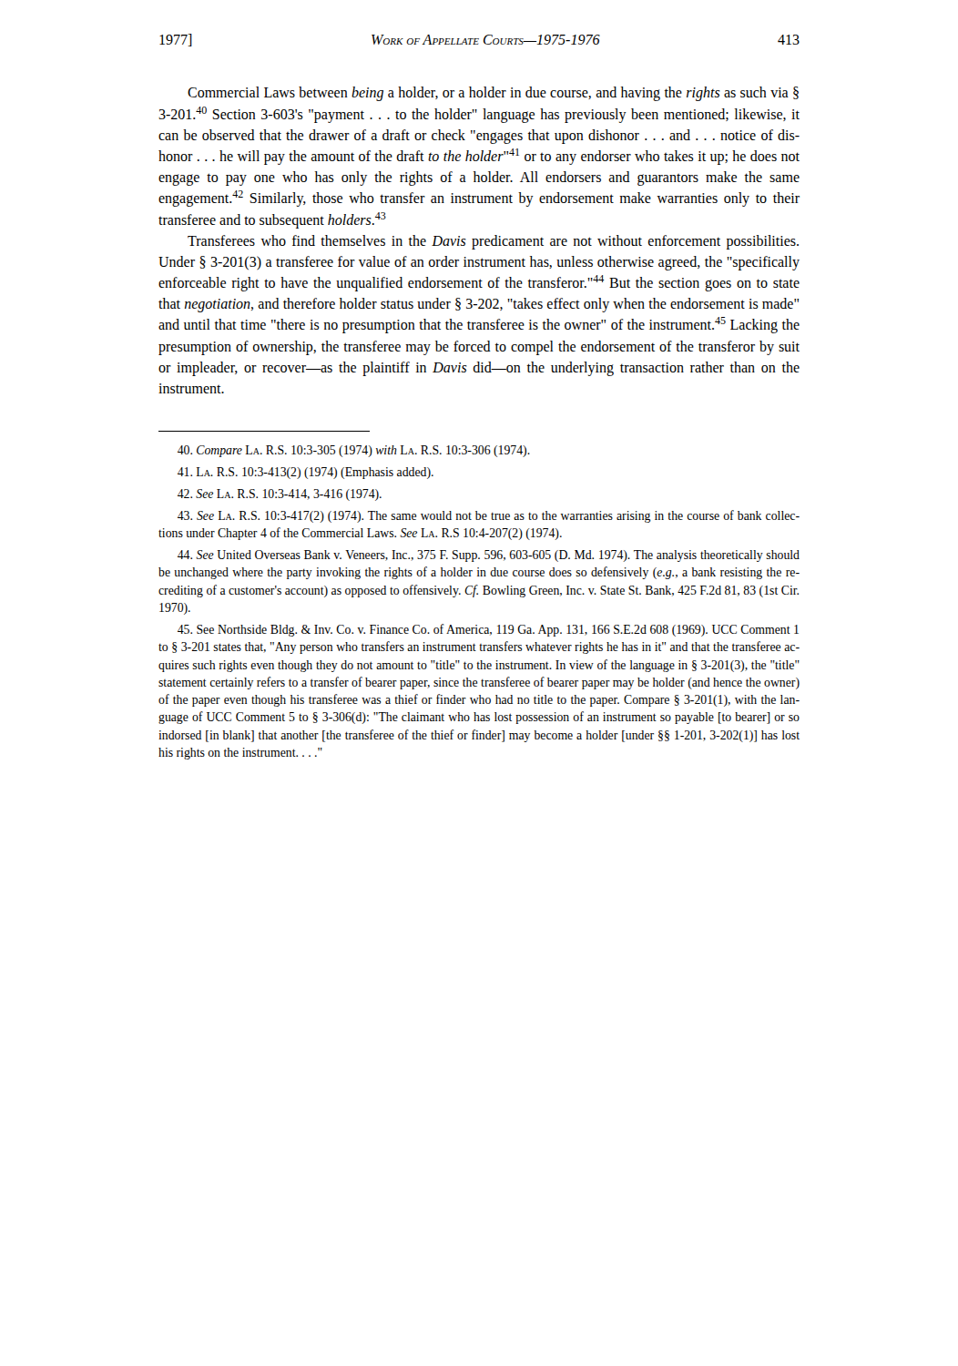1977] Work of Appellate Courts—1975-1976 413
Commercial Laws between being a holder, or a holder in due course, and having the rights as such via § 3-201.40 Section 3-603's "payment . . . to the holder" language has previously been mentioned; likewise, it can be observed that the drawer of a draft or check "engages that upon dishonor . . . and . . . notice of dishonor . . . he will pay the amount of the draft to the holder"41 or to any endorser who takes it up; he does not engage to pay one who has only the rights of a holder. All endorsers and guarantors make the same engagement.42 Similarly, those who transfer an instrument by endorsement make warranties only to their transferee and to subsequent holders.43
Transferees who find themselves in the Davis predicament are not without enforcement possibilities. Under § 3-201(3) a transferee for value of an order instrument has, unless otherwise agreed, the "specifically enforceable right to have the unqualified endorsement of the transferor."44 But the section goes on to state that negotiation, and therefore holder status under § 3-202, "takes effect only when the endorsement is made" and until that time "there is no presumption that the transferee is the owner" of the instrument.45 Lacking the presumption of ownership, the transferee may be forced to compel the endorsement of the transferor by suit or impleader, or recover—as the plaintiff in Davis did—on the underlying transaction rather than on the instrument.
40. Compare La. R.S. 10:3-305 (1974) with La. R.S. 10:3-306 (1974).
41. La. R.S. 10:3-413(2) (1974) (Emphasis added).
42. See La. R.S. 10:3-414, 3-416 (1974).
43. See La. R.S. 10:3-417(2) (1974). The same would not be true as to the warranties arising in the course of bank collections under Chapter 4 of the Commercial Laws. See La. R.S 10:4-207(2) (1974).
44. See United Overseas Bank v. Veneers, Inc., 375 F. Supp. 596, 603-605 (D. Md. 1974). The analysis theoretically should be unchanged where the party invoking the rights of a holder in due course does so defensively (e.g., a bank resisting the re-crediting of a customer's account) as opposed to offensively. Cf. Bowling Green, Inc. v. State St. Bank, 425 F.2d 81, 83 (1st Cir. 1970).
45. See Northside Bldg. & Inv. Co. v. Finance Co. of America, 119 Ga. App. 131, 166 S.E.2d 608 (1969). UCC Comment 1 to § 3-201 states that, "Any person who transfers an instrument transfers whatever rights he has in it" and that the transferee acquires such rights even though they do not amount to "title" to the instrument. In view of the language in § 3-201(3), the "title" statement certainly refers to a transfer of bearer paper, since the transferee of bearer paper may be holder (and hence the owner) of the paper even though his transferee was a thief or finder who had no title to the paper. Compare § 3-201(1), with the language of UCC Comment 5 to § 3-306(d): "The claimant who has lost possession of an instrument so payable [to bearer] or so indorsed [in blank] that another [the transferee of the thief or finder] may become a holder [under §§ 1-201, 3-202(1)] has lost his rights on the instrument. . . ."